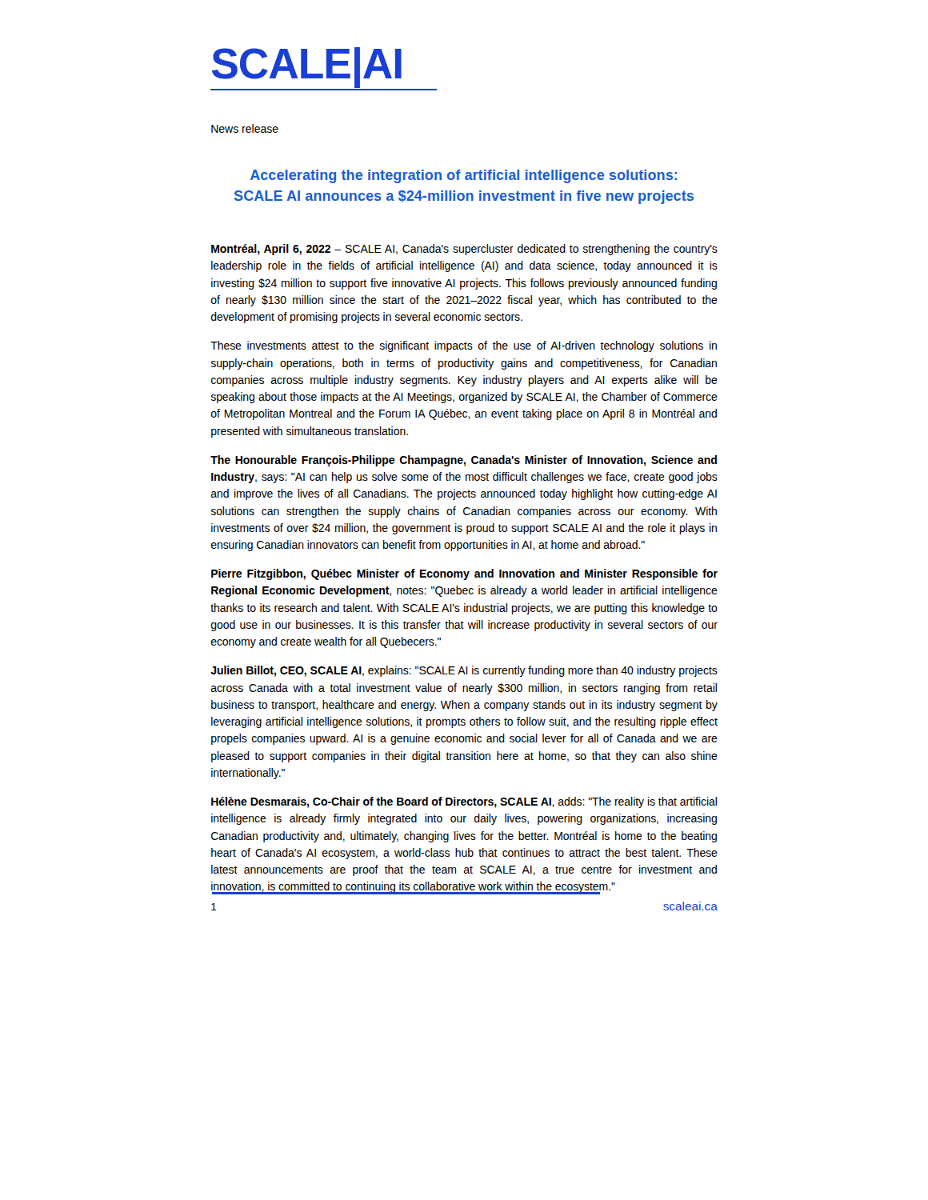SCALE|AI
News release
Accelerating the integration of artificial intelligence solutions:
SCALE AI announces a $24-million investment in five new projects
Montréal, April 6, 2022 – SCALE AI, Canada's supercluster dedicated to strengthening the country's leadership role in the fields of artificial intelligence (AI) and data science, today announced it is investing $24 million to support five innovative AI projects. This follows previously announced funding of nearly $130 million since the start of the 2021–2022 fiscal year, which has contributed to the development of promising projects in several economic sectors.
These investments attest to the significant impacts of the use of AI-driven technology solutions in supply-chain operations, both in terms of productivity gains and competitiveness, for Canadian companies across multiple industry segments. Key industry players and AI experts alike will be speaking about those impacts at the AI Meetings, organized by SCALE AI, the Chamber of Commerce of Metropolitan Montreal and the Forum IA Québec, an event taking place on April 8 in Montréal and presented with simultaneous translation.
The Honourable François-Philippe Champagne, Canada's Minister of Innovation, Science and Industry, says: "AI can help us solve some of the most difficult challenges we face, create good jobs and improve the lives of all Canadians. The projects announced today highlight how cutting-edge AI solutions can strengthen the supply chains of Canadian companies across our economy. With investments of over $24 million, the government is proud to support SCALE AI and the role it plays in ensuring Canadian innovators can benefit from opportunities in AI, at home and abroad."
Pierre Fitzgibbon, Québec Minister of Economy and Innovation and Minister Responsible for Regional Economic Development, notes: "Quebec is already a world leader in artificial intelligence thanks to its research and talent. With SCALE AI's industrial projects, we are putting this knowledge to good use in our businesses. It is this transfer that will increase productivity in several sectors of our economy and create wealth for all Quebecers."
Julien Billot, CEO, SCALE AI, explains: "SCALE AI is currently funding more than 40 industry projects across Canada with a total investment value of nearly $300 million, in sectors ranging from retail business to transport, healthcare and energy. When a company stands out in its industry segment by leveraging artificial intelligence solutions, it prompts others to follow suit, and the resulting ripple effect propels companies upward. AI is a genuine economic and social lever for all of Canada and we are pleased to support companies in their digital transition here at home, so that they can also shine internationally."
Hélène Desmarais, Co-Chair of the Board of Directors, SCALE AI, adds: "The reality is that artificial intelligence is already firmly integrated into our daily lives, powering organizations, increasing Canadian productivity and, ultimately, changing lives for the better. Montréal is home to the beating heart of Canada's AI ecosystem, a world-class hub that continues to attract the best talent. These latest announcements are proof that the team at SCALE AI, a true centre for investment and innovation, is committed to continuing its collaborative work within the ecosystem."
1 scaleai.ca